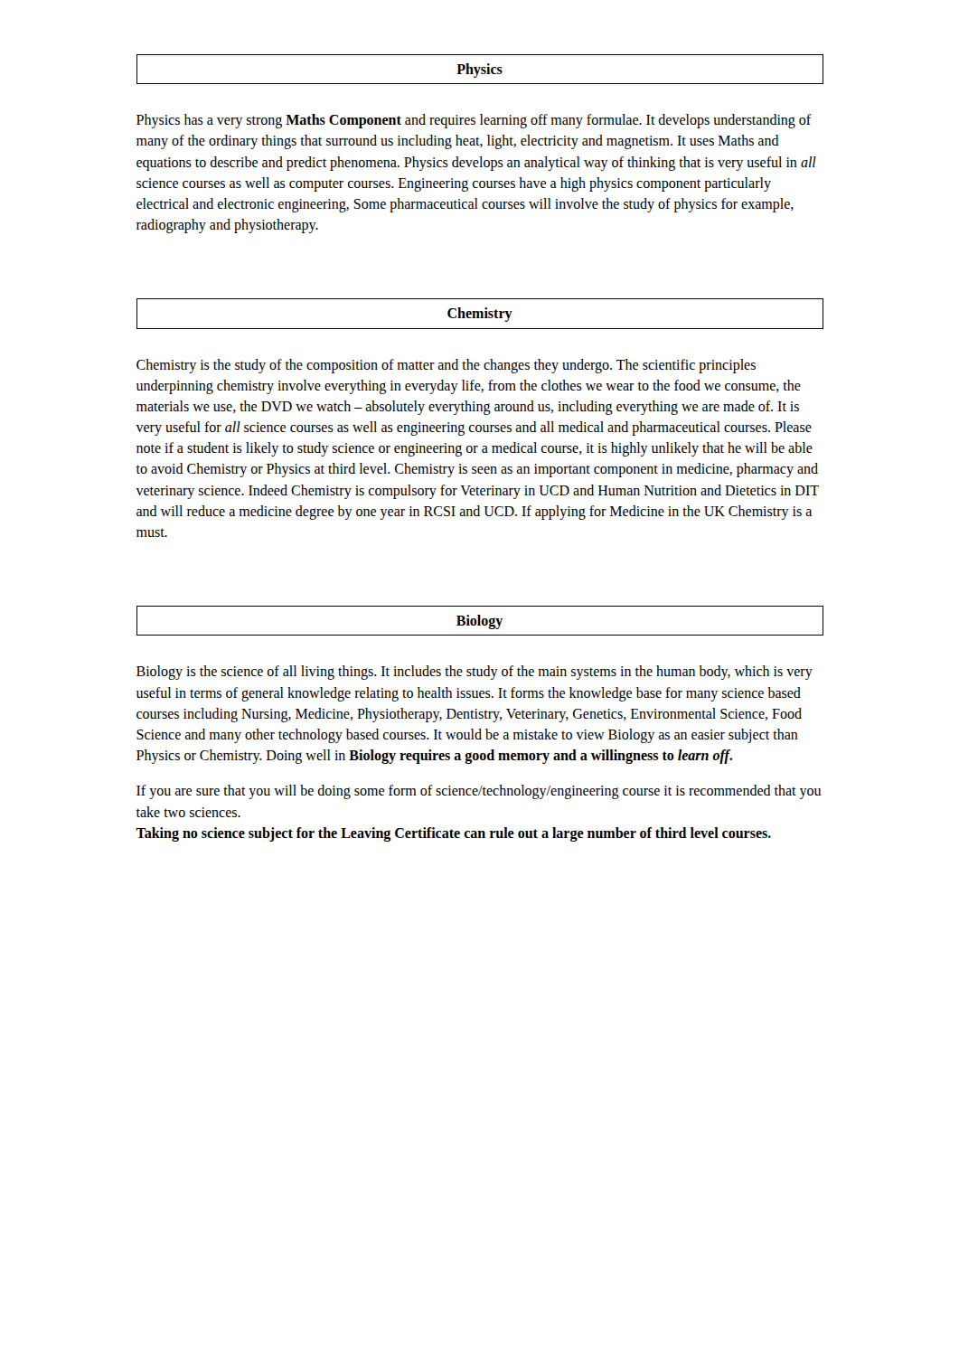Physics
Physics has a very strong Maths Component and requires learning off many formulae. It develops understanding of many of the ordinary things that surround us including heat, light, electricity and magnetism. It uses Maths and equations to describe and predict phenomena. Physics develops an analytical way of thinking that is very useful in all science courses as well as computer courses. Engineering courses have a high physics component particularly electrical and electronic engineering, Some pharmaceutical courses will involve the study of physics for example, radiography and physiotherapy.
Chemistry
Chemistry is the study of the composition of matter and the changes they undergo. The scientific principles underpinning chemistry involve everything in everyday life, from the clothes we wear to the food we consume, the materials we use, the DVD we watch – absolutely everything around us, including everything we are made of. It is very useful for all science courses as well as engineering courses and all medical and pharmaceutical courses. Please note if a student is likely to study science or engineering or a medical course, it is highly unlikely that he will be able to avoid Chemistry or Physics at third level. Chemistry is seen as an important component in medicine, pharmacy and veterinary science. Indeed Chemistry is compulsory for Veterinary in UCD and Human Nutrition and Dietetics in DIT and will reduce a medicine degree by one year in RCSI and UCD. If applying for Medicine in the UK Chemistry is a must.
Biology
Biology is the science of all living things. It includes the study of the main systems in the human body, which is very useful in terms of general knowledge relating to health issues. It forms the knowledge base for many science based courses including Nursing, Medicine, Physiotherapy, Dentistry, Veterinary, Genetics, Environmental Science, Food Science and many other technology based courses. It would be a mistake to view Biology as an easier subject than Physics or Chemistry. Doing well in Biology requires a good memory and a willingness to learn off.
If you are sure that you will be doing some form of science/technology/engineering course it is recommended that you take two sciences.
Taking no science subject for the Leaving Certificate can rule out a large number of third level courses.